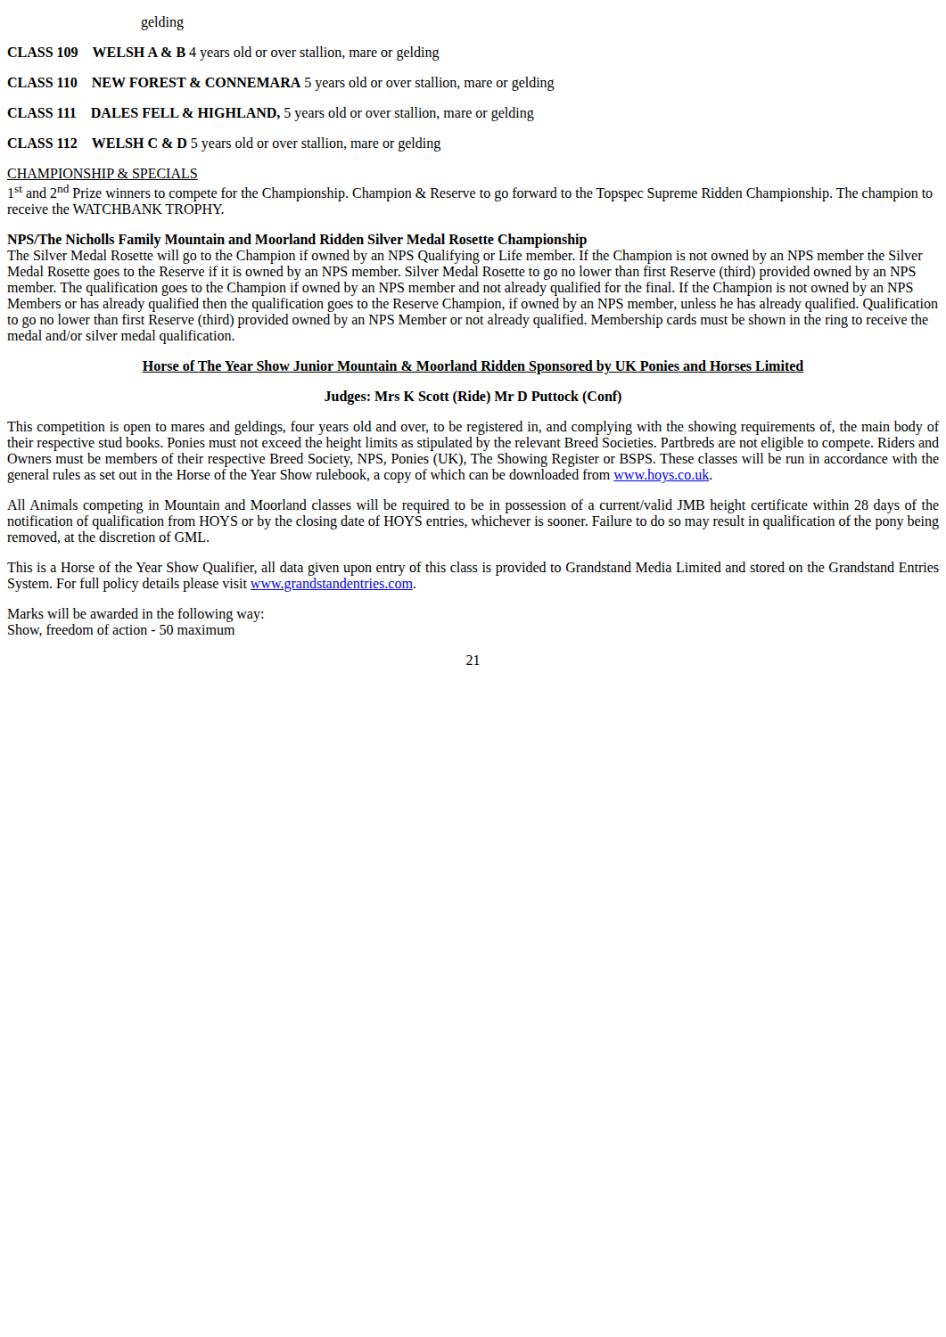gelding
CLASS 109 WELSH A & B 4 years old or over stallion, mare or gelding
CLASS 110 NEW FOREST & CONNEMARA 5 years old or over stallion, mare or gelding
CLASS 111 DALES FELL & HIGHLAND, 5 years old or over stallion, mare or gelding
CLASS 112 WELSH C & D 5 years old or over stallion, mare or gelding
CHAMPIONSHIP & SPECIALS
1st and 2nd Prize winners to compete for the Championship. Champion & Reserve to go forward to the Topspec Supreme Ridden Championship. The champion to receive the WATCHBANK TROPHY.
NPS/The Nicholls Family Mountain and Moorland Ridden Silver Medal Rosette Championship
The Silver Medal Rosette will go to the Champion if owned by an NPS Qualifying or Life member. If the Champion is not owned by an NPS member the Silver Medal Rosette goes to the Reserve if it is owned by an NPS member. Silver Medal Rosette to go no lower than first Reserve (third) provided owned by an NPS member. The qualification goes to the Champion if owned by an NPS member and not already qualified for the final. If the Champion is not owned by an NPS Members or has already qualified then the qualification goes to the Reserve Champion, if owned by an NPS member, unless he has already qualified. Qualification to go no lower than first Reserve (third) provided owned by an NPS Member or not already qualified. Membership cards must be shown in the ring to receive the medal and/or silver medal qualification.
Horse of The Year Show Junior Mountain & Moorland Ridden Sponsored by UK Ponies and Horses Limited
Judges: Mrs K Scott (Ride) Mr D Puttock (Conf)
This competition is open to mares and geldings, four years old and over, to be registered in, and complying with the showing requirements of, the main body of their respective stud books. Ponies must not exceed the height limits as stipulated by the relevant Breed Societies. Partbreds are not eligible to compete. Riders and Owners must be members of their respective Breed Society, NPS, Ponies (UK), The Showing Register or BSPS. These classes will be run in accordance with the general rules as set out in the Horse of the Year Show rulebook, a copy of which can be downloaded from www.hoys.co.uk.
All Animals competing in Mountain and Moorland classes will be required to be in possession of a current/valid JMB height certificate within 28 days of the notification of qualification from HOYS or by the closing date of HOYS entries, whichever is sooner. Failure to do so may result in qualification of the pony being removed, at the discretion of GML.
This is a Horse of the Year Show Qualifier, all data given upon entry of this class is provided to Grandstand Media Limited and stored on the Grandstand Entries System. For full policy details please visit www.grandstandentries.com.
Marks will be awarded in the following way:
Show, freedom of action - 50 maximum
21